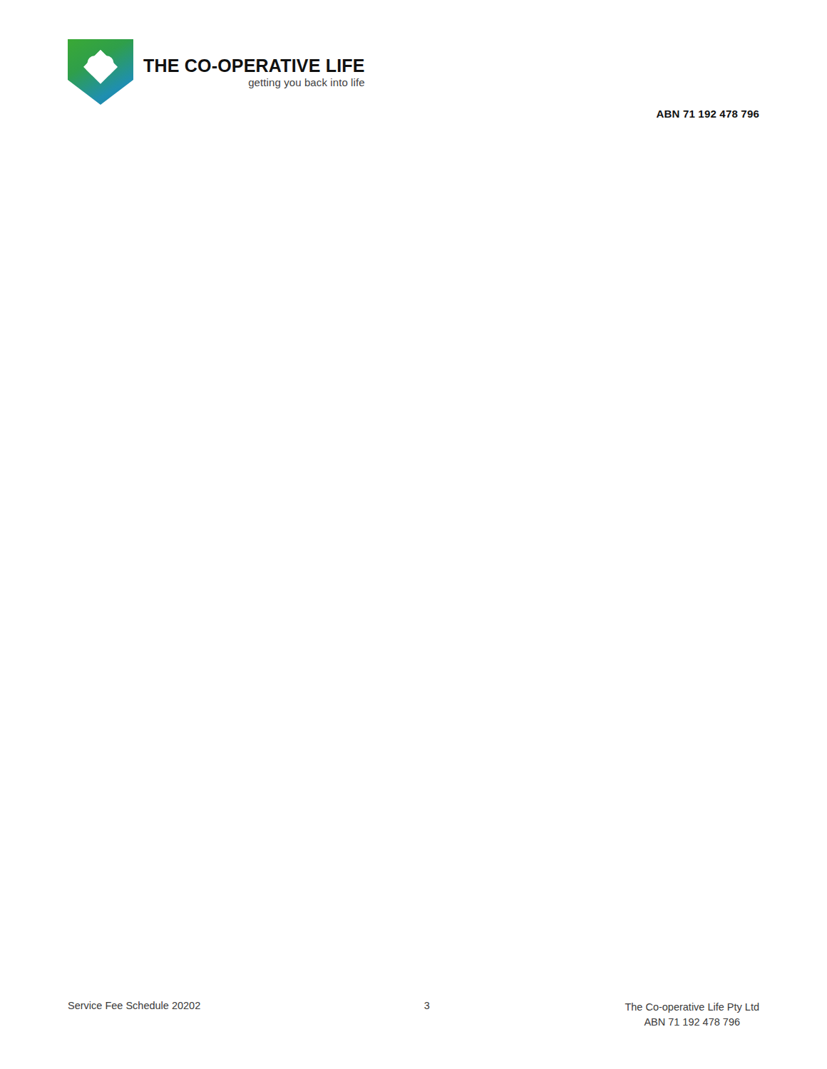THE CO-OPERATIVE LIFE
getting you back into life
ABN 71 192 478 796
Service Fee Schedule 20202
3
The Co-operative Life Pty Ltd
ABN 71 192 478 796